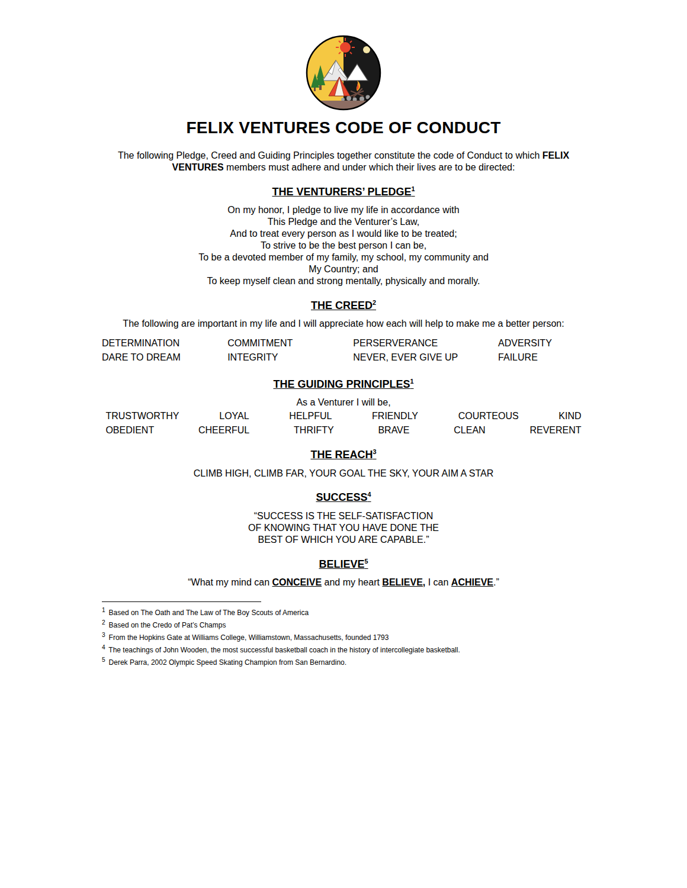FELIX VENTURES CODE OF CONDUCT
The following Pledge, Creed and Guiding Principles together constitute the code of Conduct to which FELIX VENTURES members must adhere and under which their lives are to be directed:
THE VENTURERS’ PLEDGE1
On my honor, I pledge to live my life in accordance with
This Pledge and the Venturer’s Law,
And to treat every person as I would like to be treated;
To strive to be the best person I can be,
To be a devoted member of my family, my school, my community and
My Country; and
To keep myself clean and strong mentally, physically and morally.
THE CREED2
The following are important in my life and I will appreciate how each will help to make me a better person:
| DETERMINATION | COMMITMENT | PERSERVERANCE | ADVERSITY |
| DARE TO DREAM | INTEGRITY | NEVER, EVER GIVE UP | FAILURE |
THE GUIDING PRINCIPLES1
As a Venturer I will be,
TRUSTWORTHY LOYAL HELPFUL FRIENDLY COURTEOUS KIND
OBEDIENT CHEERFUL THRIFTY BRAVE CLEAN REVERENT
THE REACH3
CLIMB HIGH, CLIMB FAR, YOUR GOAL THE SKY, YOUR AIM A STAR
SUCCESS4
“SUCCESS IS THE SELF-SATISFACTION
OF KNOWING THAT YOU HAVE DONE THE
BEST OF WHICH YOU ARE CAPABLE.”
BELIEVE5
“What my mind can CONCEIVE and my heart BELIEVE, I can ACHIEVE.”
1 Based on The Oath and The Law of The Boy Scouts of America
2 Based on the Credo of Pat’s Champs
3 From the Hopkins Gate at Williams College, Williamstown, Massachusetts, founded 1793
4 The teachings of John Wooden, the most successful basketball coach in the history of intercollegiate basketball.
5 Derek Parra, 2002 Olympic Speed Skating Champion from San Bernardino.